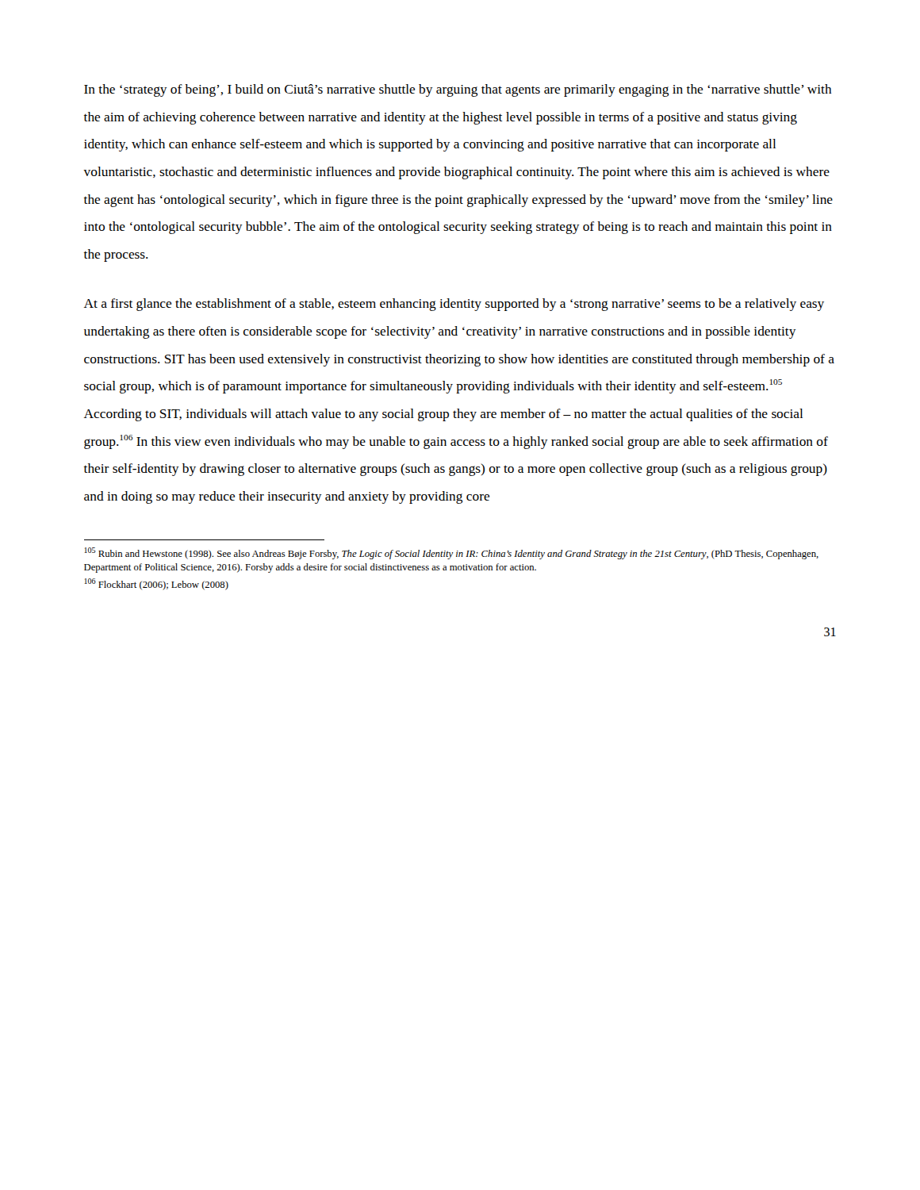In the ‘strategy of being’, I build on Ciutâ’s narrative shuttle by arguing that agents are primarily engaging in the ‘narrative shuttle’ with the aim of achieving coherence between narrative and identity at the highest level possible in terms of a positive and status giving identity, which can enhance self-esteem and which is supported by a convincing and positive narrative that can incorporate all voluntaristic, stochastic and deterministic influences and provide biographical continuity. The point where this aim is achieved is where the agent has ‘ontological security’, which in figure three is the point graphically expressed by the ‘upward’ move from the ‘smiley’ line into the ‘ontological security bubble’. The aim of the ontological security seeking strategy of being is to reach and maintain this point in the process.
At a first glance the establishment of a stable, esteem enhancing identity supported by a ‘strong narrative’ seems to be a relatively easy undertaking as there often is considerable scope for ‘selectivity’ and ‘creativity’ in narrative constructions and in possible identity constructions. SIT has been used extensively in constructivist theorizing to show how identities are constituted through membership of a social group, which is of paramount importance for simultaneously providing individuals with their identity and self-esteem.105 According to SIT, individuals will attach value to any social group they are member of – no matter the actual qualities of the social group.106 In this view even individuals who may be unable to gain access to a highly ranked social group are able to seek affirmation of their self-identity by drawing closer to alternative groups (such as gangs) or to a more open collective group (such as a religious group) and in doing so may reduce their insecurity and anxiety by providing core
105 Rubin and Hewstone (1998). See also Andreas Bøje Forsby, The Logic of Social Identity in IR: China’s Identity and Grand Strategy in the 21st Century, (PhD Thesis, Copenhagen, Department of Political Science, 2016). Forsby adds a desire for social distinctiveness as a motivation for action.
106 Flockhart (2006); Lebow (2008)
31